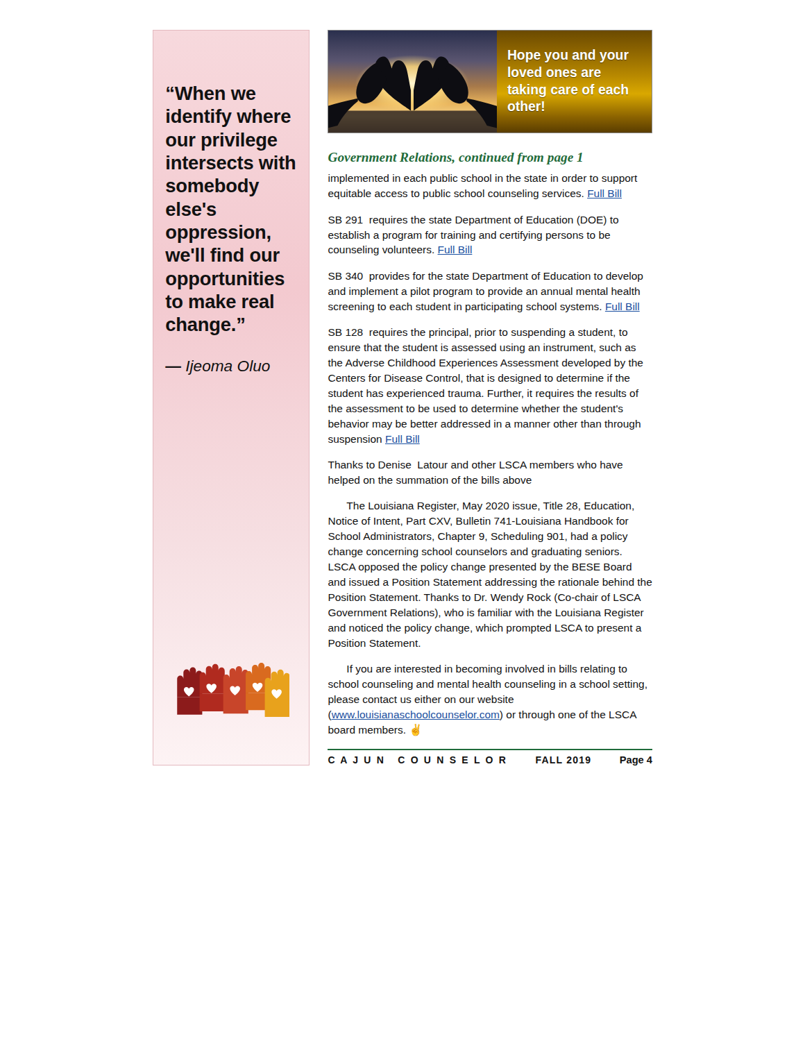“When we identify where our privilege intersects with somebody else's oppression, we'll find our opportunities to make real change.”
― Ijeoma Oluo
Hope you and your loved ones are taking care of each other!
Government Relations, continued from page 1
implemented in each public school in the state in order to support equitable access to public school counseling services. Full Bill
SB 291 requires the state Department of Education (DOE) to establish a program for training and certifying persons to be counseling volunteers. Full Bill
SB 340 provides for the state Department of Education to develop and implement a pilot program to provide an annual mental health screening to each student in participating school systems. Full Bill
SB 128 requires the principal, prior to suspending a student, to ensure that the student is assessed using an instrument, such as the Adverse Childhood Experiences Assessment developed by the Centers for Disease Control, that is designed to determine if the student has experienced trauma. Further, it requires the results of the assessment to be used to determine whether the student's behavior may be better addressed in a manner other than through suspension Full Bill
Thanks to Denise Latour and other LSCA members who have helped on the summation of the bills above
The Louisiana Register, May 2020 issue, Title 28, Education, Notice of Intent, Part CXV, Bulletin 741-Louisiana Handbook for School Administrators, Chapter 9, Scheduling 901, had a policy change concerning school counselors and graduating seniors. LSCA opposed the policy change presented by the BESE Board and issued a Position Statement addressing the rationale behind the Position Statement. Thanks to Dr. Wendy Rock (Co-chair of LSCA Government Relations), who is familiar with the Louisiana Register and noticed the policy change, which prompted LSCA to present a Position Statement.
If you are interested in becoming involved in bills relating to school counseling and mental health counseling in a school setting, please contact us either on our website (www.louisianaschoolcounselor.com) or through one of the LSCA board members. ✌
C A J U N C O U N S E L O R
FALL 2019
Page 4